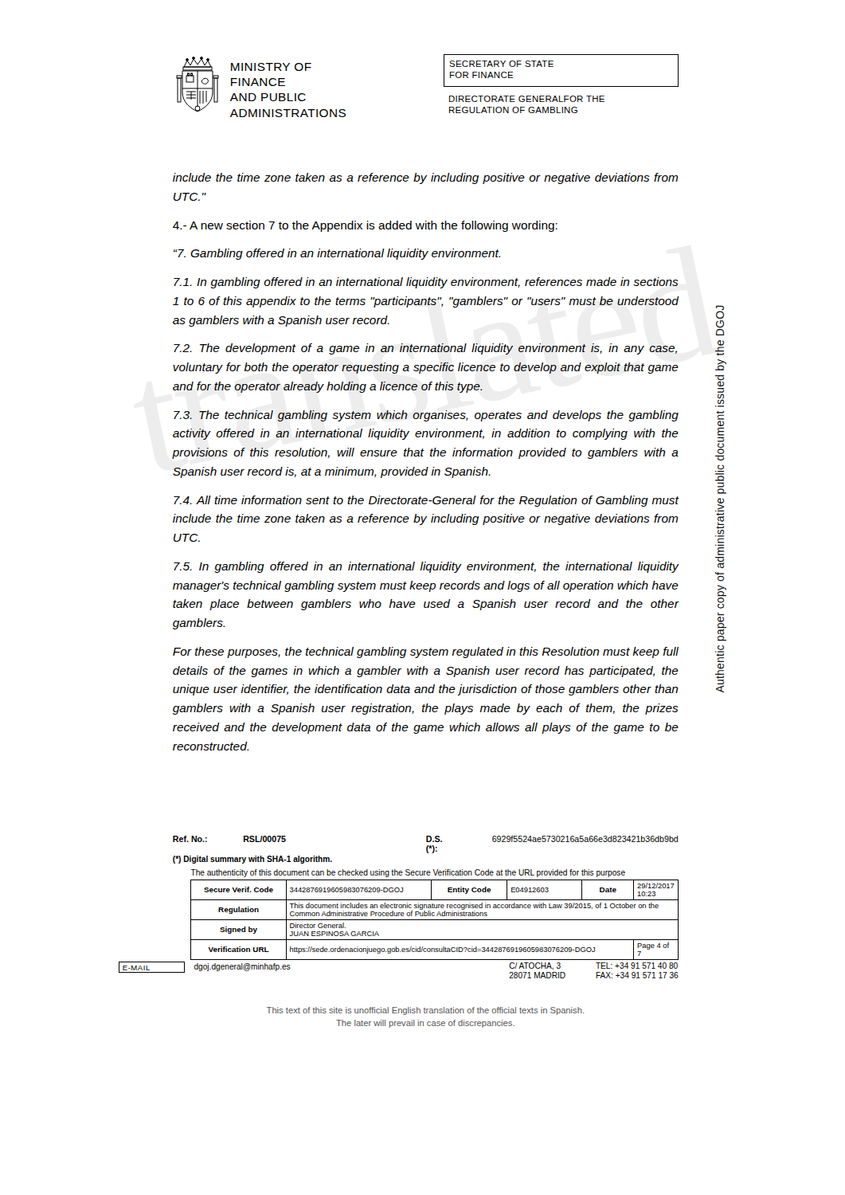translated
Authentic paper copy of administrative public document issued by the DGOJ
MINISTRY OF
FINANCE
AND PUBLIC
ADMINISTRATIONS
SECRETARY OF STATE
FOR FINANCE
DIRECTORATE GENERALFOR THE
REGULATION OF GAMBLING
include the time zone taken as a reference by including positive or negative deviations from UTC."
4.- A new section 7 to the Appendix is added with the following wording:
“7. Gambling offered in an international liquidity environment.
7.1. In gambling offered in an international liquidity environment, references made in sections 1 to 6 of this appendix to the terms "participants", "gamblers" or "users" must be understood as gamblers with a Spanish user record.
7.2. The development of a game in an international liquidity environment is, in any case, voluntary for both the operator requesting a specific licence to develop and exploit that game and for the operator already holding a licence of this type.
7.3. The technical gambling system which organises, operates and develops the gambling activity offered in an international liquidity environment, in addition to complying with the provisions of this resolution, will ensure that the information provided to gamblers with a Spanish user record is, at a minimum, provided in Spanish.
7.4. All time information sent to the Directorate-General for the Regulation of Gambling must include the time zone taken as a reference by including positive or negative deviations from UTC.
7.5. In gambling offered in an international liquidity environment, the international liquidity manager's technical gambling system must keep records and logs of all operation which have taken place between gamblers who have used a Spanish user record and the other gamblers.
For these purposes, the technical gambling system regulated in this Resolution must keep full details of the games in which a gambler with a Spanish user record has participated, the unique user identifier, the identification data and the jurisdiction of those gamblers other than gamblers with a Spanish user registration, the plays made by each of them, the prizes received and the development data of the game which allows all plays of the game to be reconstructed.
Ref. No.: RSL/00075 D.S. (*): 6929f5524ae5730216a5a66e3d823421b36db9bd
(*) Digital summary with SHA-1 algorithm.
The authenticity of this document can be checked using the Secure Verification Code at the URL provided for this purpose
| Secure Verif. Code | 3442876919605983076209-DGOJ | Entity Code | E04912603 | Date | 29/12/2017 10:23 |
| Regulation | This document includes an electronic signature recognised in accordance with Law 39/2015, of 1 October on the Common Administrative Procedure of Public Administrations |
| Signed by | Director General. JUAN ESPINOSA GARCIA |
| Verification URL | https://sede.ordenacionjuego.gob.es/cid/consultaCID?cid=3442876919605983076209-DGOJ | Page 4 of 7 |
E-MAIL
dgoj.dgeneral@minhafp.es
C/ ATOCHA, 3
28071 MADRID
TEL: +34 91 571 40 80
FAX: +34 91 571 17 36
This text of this site is unofficial English translation of the official texts in Spanish.
The later will prevail in case of discrepancies.